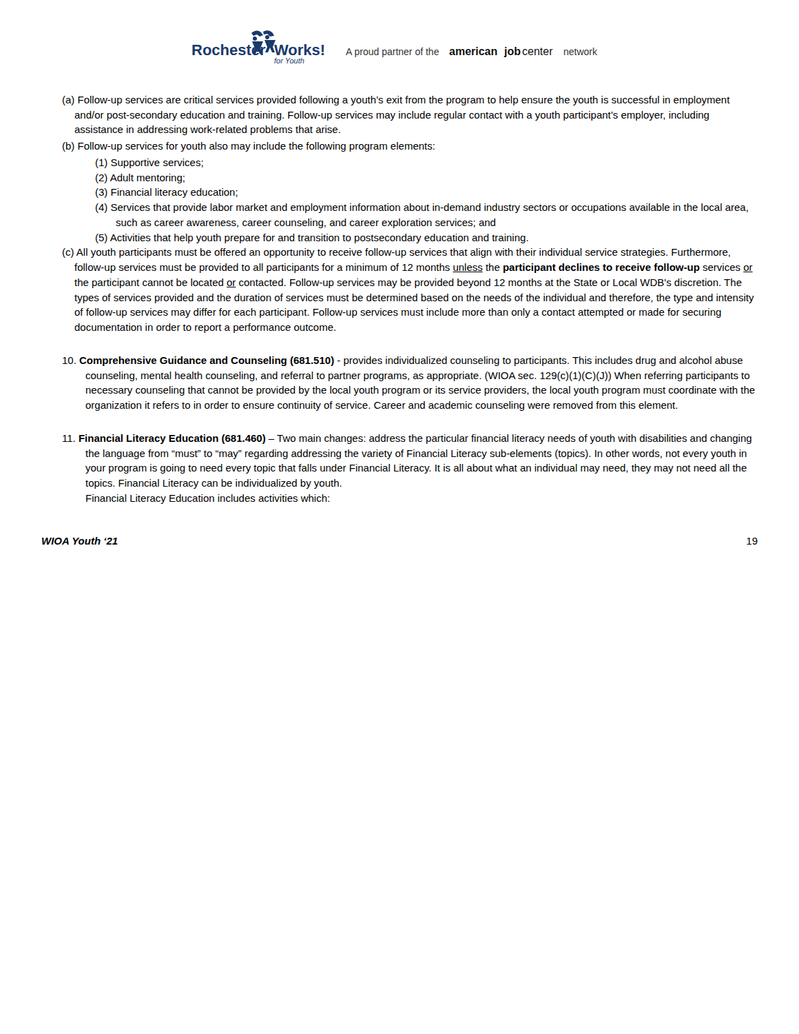Rochester Works! for Youth A proud partner of the american job center network
(a) Follow-up services are critical services provided following a youth’s exit from the program to help ensure the youth is successful in employment and/or post-secondary education and training. Follow-up services may include regular contact with a youth participant’s employer, including assistance in addressing work-related problems that arise.
(b) Follow-up services for youth also may include the following program elements:
(1) Supportive services;
(2) Adult mentoring;
(3) Financial literacy education;
(4) Services that provide labor market and employment information about in-demand industry sectors or occupations available in the local area, such as career awareness, career counseling, and career exploration services; and
(5) Activities that help youth prepare for and transition to postsecondary education and training.
(c) All youth participants must be offered an opportunity to receive follow-up services that align with their individual service strategies. Furthermore, follow-up services must be provided to all participants for a minimum of 12 months unless the participant declines to receive follow-up services or the participant cannot be located or contacted. Follow-up services may be provided beyond 12 months at the State or Local WDB's discretion. The types of services provided and the duration of services must be determined based on the needs of the individual and therefore, the type and intensity of follow-up services may differ for each participant. Follow-up services must include more than only a contact attempted or made for securing documentation in order to report a performance outcome.
10. Comprehensive Guidance and Counseling (681.510) - provides individualized counseling to participants. This includes drug and alcohol abuse counseling, mental health counseling, and referral to partner programs, as appropriate. (WIOA sec. 129(c)(1)(C)(J)) When referring participants to necessary counseling that cannot be provided by the local youth program or its service providers, the local youth program must coordinate with the organization it refers to in order to ensure continuity of service. Career and academic counseling were removed from this element.
11. Financial Literacy Education (681.460) – Two main changes: address the particular financial literacy needs of youth with disabilities and changing the language from “must” to “may” regarding addressing the variety of Financial Literacy sub-elements (topics). In other words, not every youth in your program is going to need every topic that falls under Financial Literacy. It is all about what an individual may need, they may not need all the topics. Financial Literacy can be individualized by youth.
Financial Literacy Education includes activities which:
WIOA Youth ‘21 19